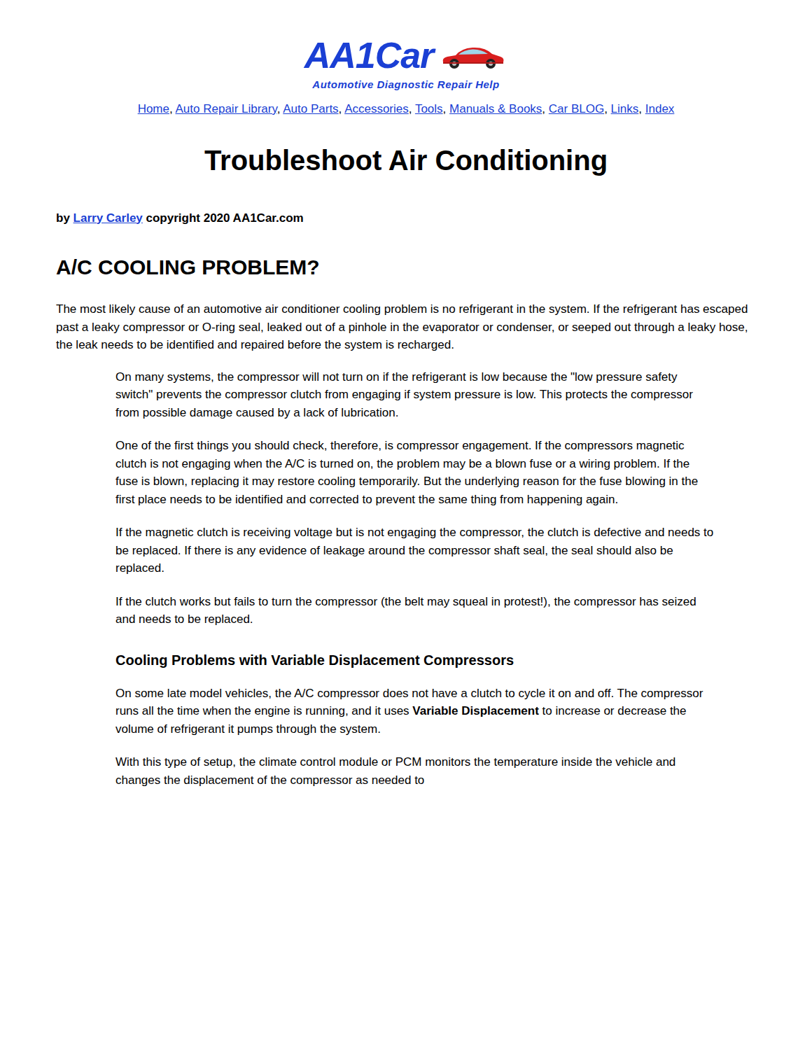AA1Car Automotive Diagnostic Repair Help
Home, Auto Repair Library, Auto Parts, Accessories, Tools, Manuals & Books, Car BLOG, Links, Index
Troubleshoot Air Conditioning
by Larry Carley copyright 2020 AA1Car.com
A/C COOLING PROBLEM?
The most likely cause of an automotive air conditioner cooling problem is no refrigerant in the system. If the refrigerant has escaped past a leaky compressor or O-ring seal, leaked out of a pinhole in the evaporator or condenser, or seeped out through a leaky hose, the leak needs to be identified and repaired before the system is recharged.
On many systems, the compressor will not turn on if the refrigerant is low because the "low pressure safety switch" prevents the compressor clutch from engaging if system pressure is low. This protects the compressor from possible damage caused by a lack of lubrication.
One of the first things you should check, therefore, is compressor engagement. If the compressors magnetic clutch is not engaging when the A/C is turned on, the problem may be a blown fuse or a wiring problem. If the fuse is blown, replacing it may restore cooling temporarily. But the underlying reason for the fuse blowing in the first place needs to be identified and corrected to prevent the same thing from happening again.
If the magnetic clutch is receiving voltage but is not engaging the compressor, the clutch is defective and needs to be replaced. If there is any evidence of leakage around the compressor shaft seal, the seal should also be replaced.
If the clutch works but fails to turn the compressor (the belt may squeal in protest!), the compressor has seized and needs to be replaced.
Cooling Problems with Variable Displacement Compressors
On some late model vehicles, the A/C compressor does not have a clutch to cycle it on and off. The compressor runs all the time when the engine is running, and it uses Variable Displacement to increase or decrease the volume of refrigerant it pumps through the system.
With this type of setup, the climate control module or PCM monitors the temperature inside the vehicle and changes the displacement of the compressor as needed to